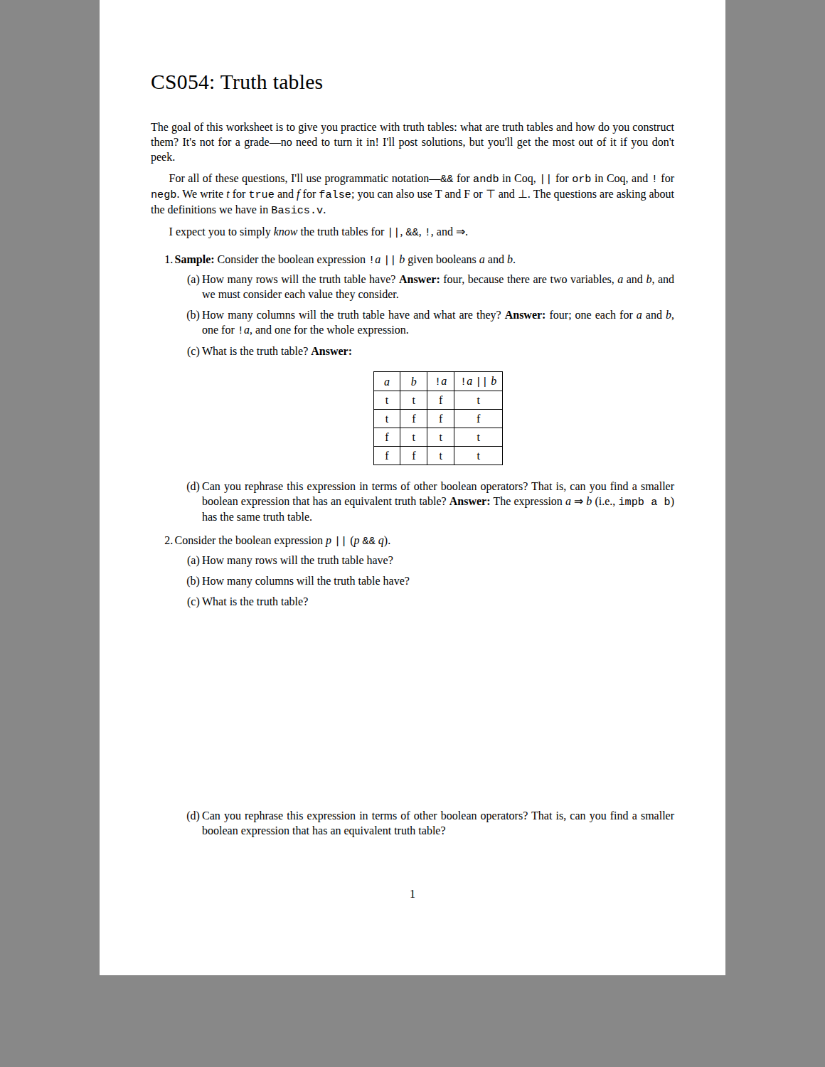CS054: Truth tables
The goal of this worksheet is to give you practice with truth tables: what are truth tables and how do you construct them? It's not for a grade—no need to turn it in! I'll post solutions, but you'll get the most out of it if you don't peek.
For all of these questions, I'll use programmatic notation—&& for andb in Coq, || for orb in Coq, and ! for negb. We write t for true and f for false; you can also use T and F or ⊤ and ⊥. The questions are asking about the definitions we have in Basics.v.
I expect you to simply know the truth tables for ||, &&, !, and ⇒.
Sample: Consider the boolean expression !a || b given booleans a and b.
How many rows will the truth table have? Answer: four, because there are two variables, a and b, and we must consider each value they consider.
How many columns will the truth table have and what are they? Answer: four; one each for a and b, one for !a, and one for the whole expression.
What is the truth table? Answer:
| a | b | ! a | ! a // b |
| --- | --- | --- | --- |
| t | t | f | t |
| t | f | f | f |
| f | t | t | t |
| f | f | t | t |
Can you rephrase this expression in terms of other boolean operators? That is, can you find a smaller boolean expression that has an equivalent truth table? Answer: The expression a ⇒ b (i.e., impb a b) has the same truth table.
Consider the boolean expression p || (p && q).
How many rows will the truth table have?
How many columns will the truth table have?
What is the truth table?
Can you rephrase this expression in terms of other boolean operators? That is, can you find a smaller boolean expression that has an equivalent truth table?
1